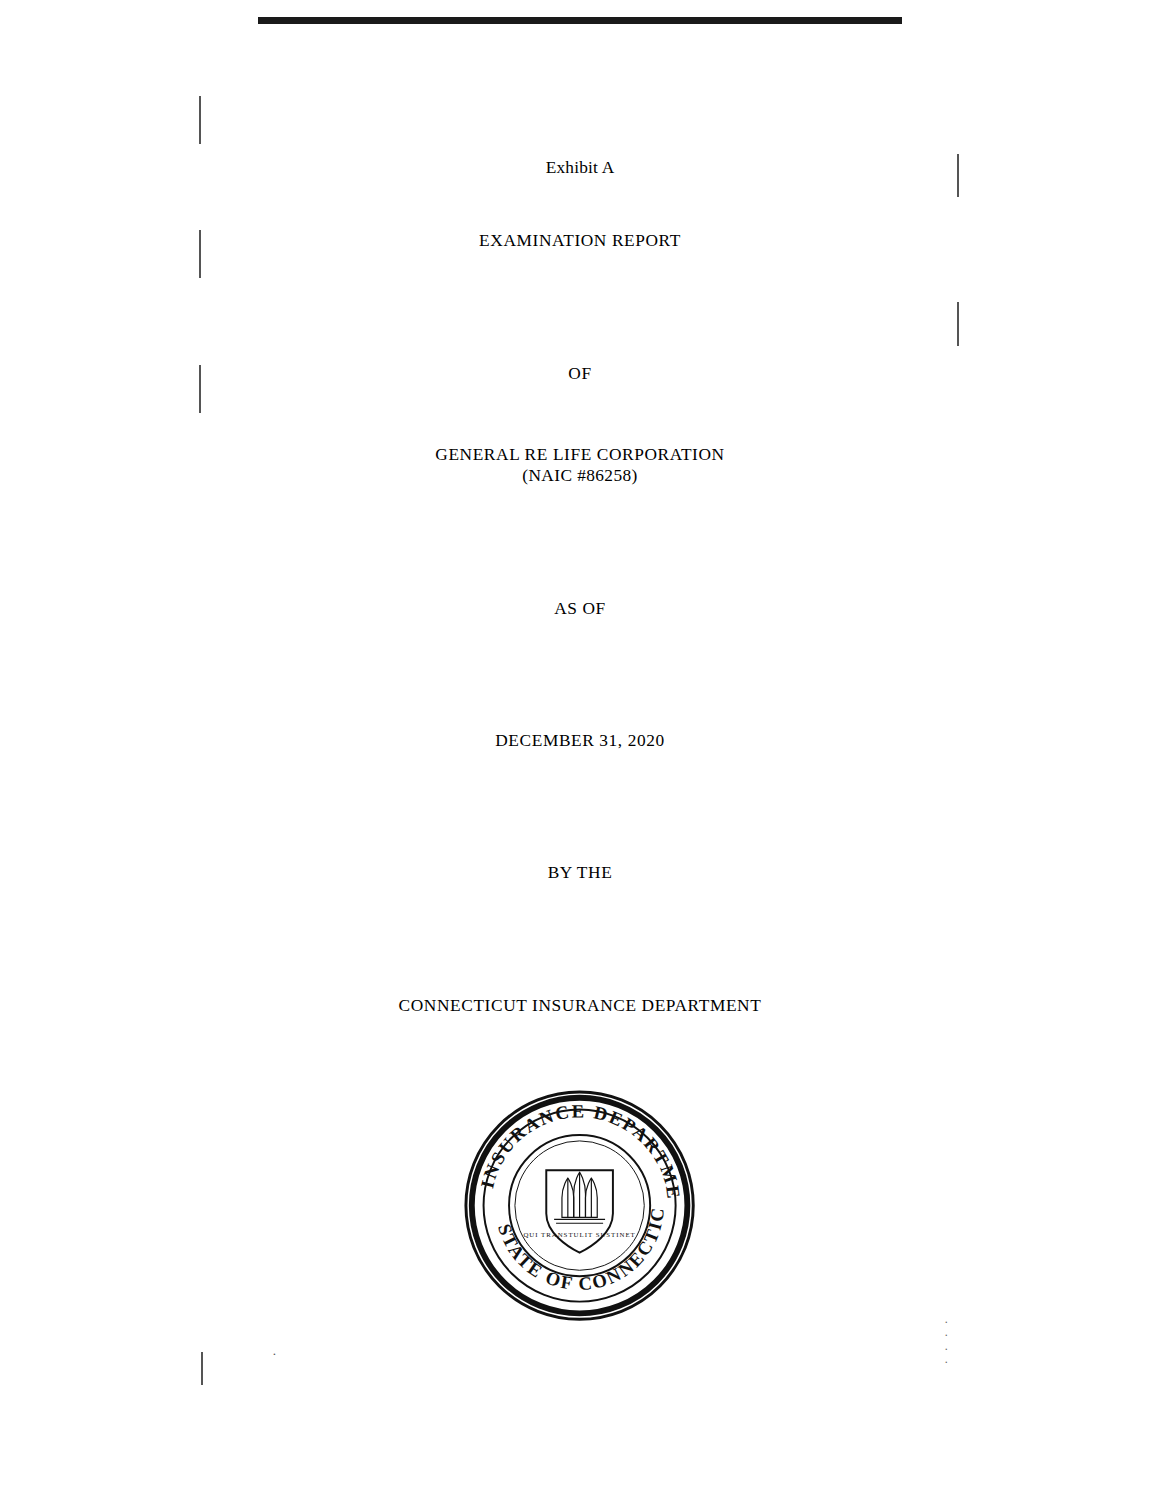Exhibit A
EXAMINATION REPORT
OF
GENERAL RE LIFE CORPORATION
(NAIC #86258)
AS OF
DECEMBER 31, 2020
BY THE
CONNECTICUT INSURANCE DEPARTMENT
INSURANCE DEPARTMENT STATE OF CONNECTICUT QUI TRANSTULIT SUSTINET
.
.
.
.
.